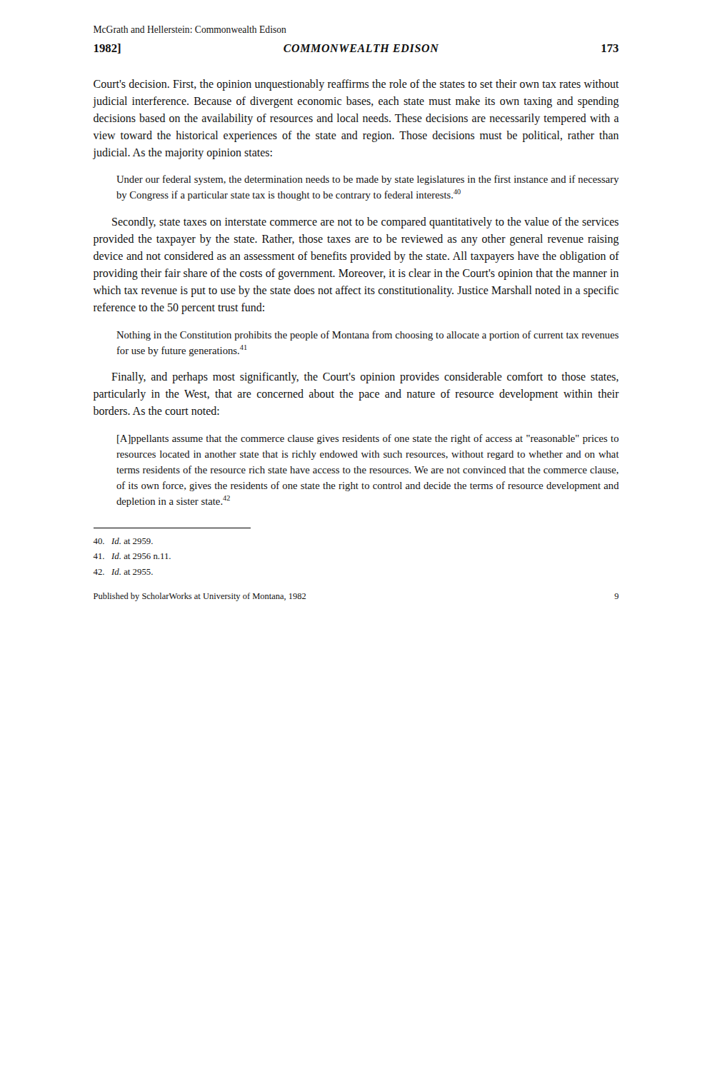McGrath and Hellerstein: Commonwealth Edison
1982] COMMONWEALTH EDISON 173
Court's decision. First, the opinion unquestionably reaffirms the role of the states to set their own tax rates without judicial interference. Because of divergent economic bases, each state must make its own taxing and spending decisions based on the availability of resources and local needs. These decisions are necessarily tempered with a view toward the historical experiences of the state and region. Those decisions must be political, rather than judicial. As the majority opinion states:
Under our federal system, the determination needs to be made by state legislatures in the first instance and if necessary by Congress if a particular state tax is thought to be contrary to federal interests.40
Secondly, state taxes on interstate commerce are not to be compared quantitatively to the value of the services provided the taxpayer by the state. Rather, those taxes are to be reviewed as any other general revenue raising device and not considered as an assessment of benefits provided by the state. All taxpayers have the obligation of providing their fair share of the costs of government. Moreover, it is clear in the Court's opinion that the manner in which tax revenue is put to use by the state does not affect its constitutionality. Justice Marshall noted in a specific reference to the 50 percent trust fund:
Nothing in the Constitution prohibits the people of Montana from choosing to allocate a portion of current tax revenues for use by future generations.41
Finally, and perhaps most significantly, the Court's opinion provides considerable comfort to those states, particularly in the West, that are concerned about the pace and nature of resource development within their borders. As the court noted:
[A]ppellants assume that the commerce clause gives residents of one state the right of access at "reasonable" prices to resources located in another state that is richly endowed with such resources, without regard to whether and on what terms residents of the resource rich state have access to the resources. We are not convinced that the commerce clause, of its own force, gives the residents of one state the right to control and decide the terms of resource development and depletion in a sister state.42
40. Id. at 2959.
41. Id. at 2956 n.11.
42. Id. at 2955.
Published by ScholarWorks at University of Montana, 1982 9